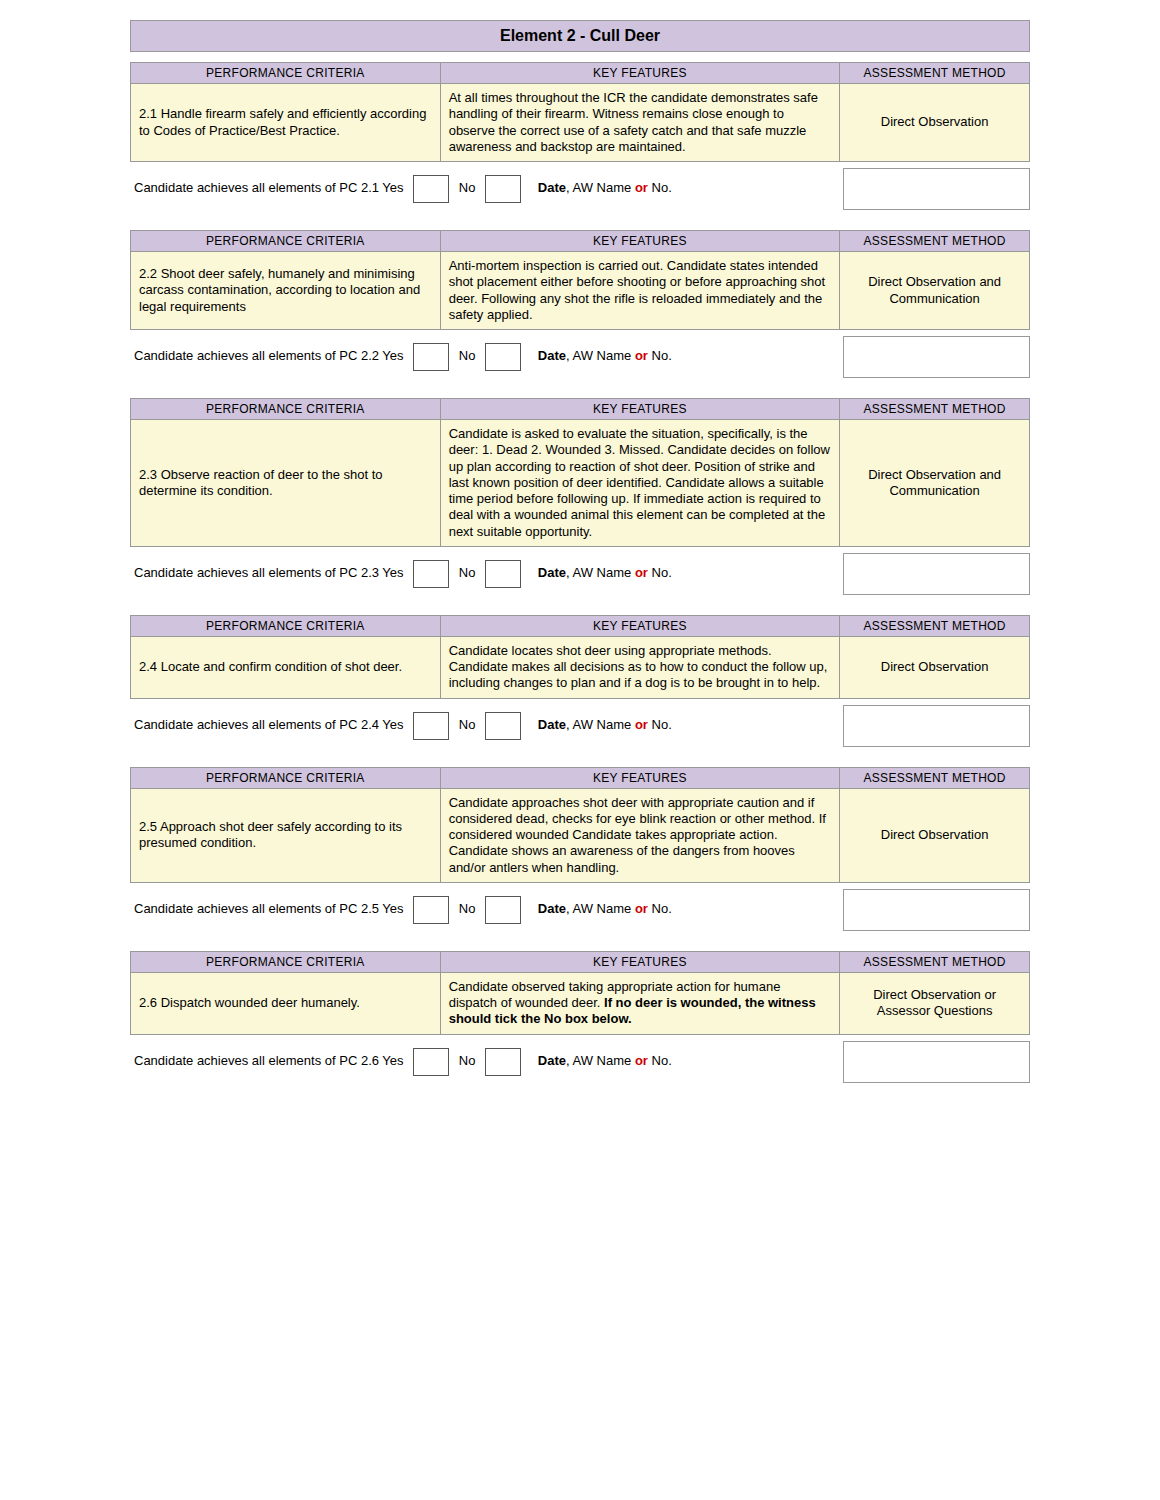Element 2 - Cull Deer
| PERFORMANCE CRITERIA | KEY FEATURES | ASSESSMENT METHOD |
| --- | --- | --- |
| 2.1 Handle firearm safely and efficiently according to Codes of Practice/Best Practice. | At all times throughout the ICR the candidate demonstrates safe handling of their firearm. Witness remains close enough to observe the correct use of a safety catch and that safe muzzle awareness and backstop are maintained. | Direct Observation |
| Candidate achieves all elements of PC 2.1 Yes No Date , AW Name or No. | |
| PERFORMANCE CRITERIA | KEY FEATURES | ASSESSMENT METHOD |
| --- | --- | --- |
| 2.2 Shoot deer safely, humanely and minimising carcass contamination, according to location and legal requirements | Anti-mortem inspection is carried out. Candidate states intended shot placement either before shooting or before approaching shot deer. Following any shot the rifle is reloaded immediately and the safety applied. | Direct Observation and Communication |
| Candidate achieves all elements of PC 2.2 Yes No Date , AW Name or No. | |
| PERFORMANCE CRITERIA | KEY FEATURES | ASSESSMENT METHOD |
| --- | --- | --- |
| 2.3 Observe reaction of deer to the shot to determine its condition. | Candidate is asked to evaluate the situation, specifically, is the deer: 1. Dead 2. Wounded 3. Missed. Candidate decides on follow up plan according to reaction of shot deer. Position of strike and last known position of deer identified. Candidate allows a suitable time period before following up. If immediate action is required to deal with a wounded animal this element can be completed at the next suitable opportunity. | Direct Observation and Communication |
| Candidate achieves all elements of PC 2.3 Yes No Date , AW Name or No. | |
| PERFORMANCE CRITERIA | KEY FEATURES | ASSESSMENT METHOD |
| --- | --- | --- |
| 2.4 Locate and confirm condition of shot deer. | Candidate locates shot deer using appropriate methods. Candidate makes all decisions as to how to conduct the follow up, including changes to plan and if a dog is to be brought in to help. | Direct Observation |
| Candidate achieves all elements of PC 2.4 Yes No Date , AW Name or No. | |
| PERFORMANCE CRITERIA | KEY FEATURES | ASSESSMENT METHOD |
| --- | --- | --- |
| 2.5 Approach shot deer safely according to its presumed condition. | Candidate approaches shot deer with appropriate caution and if considered dead, checks for eye blink reaction or other method. If considered wounded Candidate takes appropriate action. Candidate shows an awareness of the dangers from hooves and/or antlers when handling. | Direct Observation |
| Candidate achieves all elements of PC 2.5 Yes No Date , AW Name or No. | |
| PERFORMANCE CRITERIA | KEY FEATURES | ASSESSMENT METHOD |
| --- | --- | --- |
| 2.6 Dispatch wounded deer humanely. | Candidate observed taking appropriate action for humane dispatch of wounded deer. If no deer is wounded, the witness should tick the No box below. | Direct Observation or Assessor Questions |
| Candidate achieves all elements of PC 2.6 Yes No Date , AW Name or No. | |